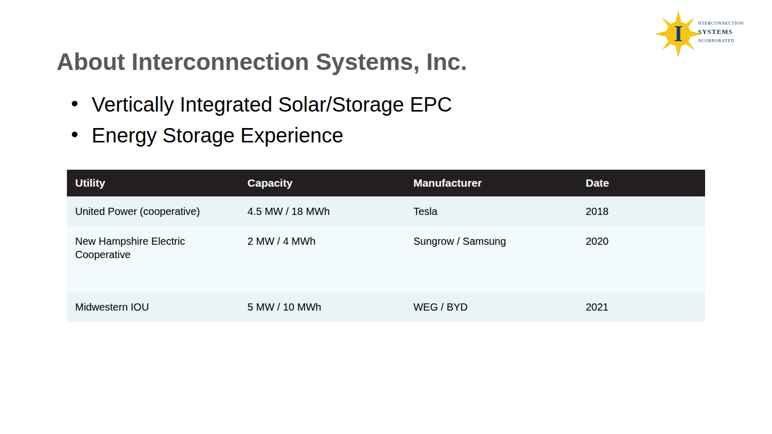Interconnection Systems Incorporated I NTERCONNECTION SYSTEMS NCORPORATED
About Interconnection Systems, Inc.
Vertically Integrated Solar/Storage EPC
Energy Storage Experience
| Utility | Capacity | Manufacturer | Date |
| --- | --- | --- | --- |
| United Power (cooperative) | 4.5 MW / 18 MWh | Tesla | 2018 |
| New Hampshire Electric Cooperative | 2 MW / 4 MWh | Sungrow / Samsung | 2020 |
| Midwestern IOU | 5 MW / 10 MWh | WEG / BYD | 2021 |